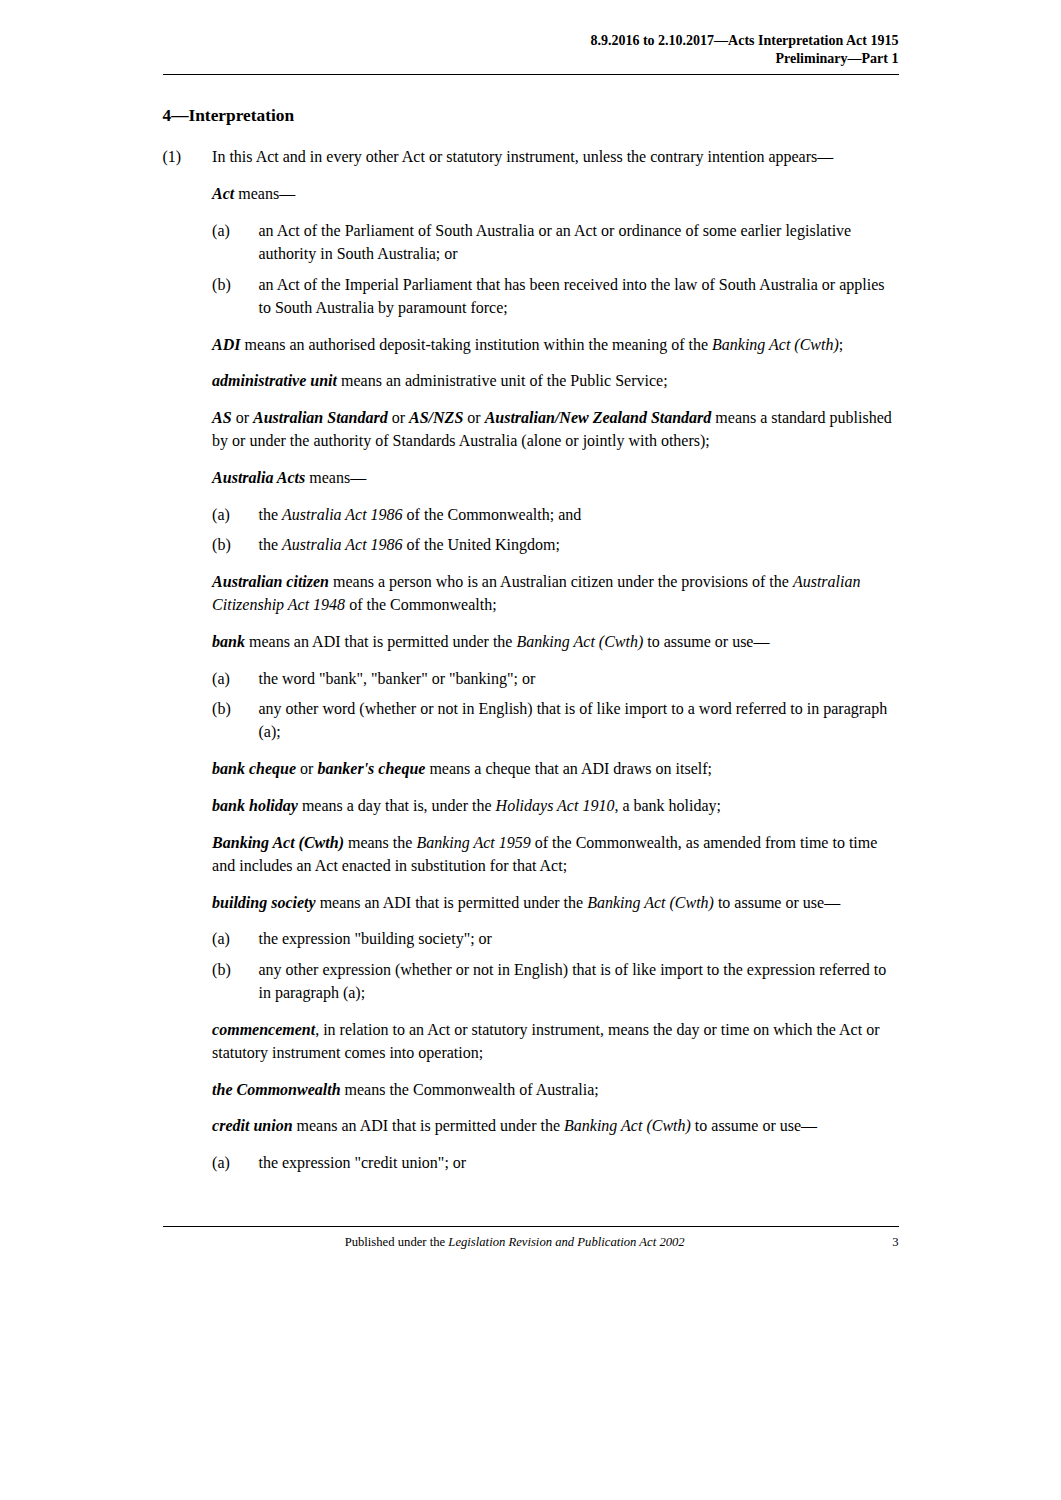8.9.2016 to 2.10.2017—Acts Interpretation Act 1915 Preliminary—Part 1
4—Interpretation
(1)
In this Act and in every other Act or statutory instrument, unless the contrary intention appears—
Act means—
(a) an Act of the Parliament of South Australia or an Act or ordinance of some earlier legislative authority in South Australia; or
(b) an Act of the Imperial Parliament that has been received into the law of South Australia or applies to South Australia by paramount force;
ADI means an authorised deposit-taking institution within the meaning of the Banking Act (Cwth);
administrative unit means an administrative unit of the Public Service;
AS or Australian Standard or AS/NZS or Australian/New Zealand Standard means a standard published by or under the authority of Standards Australia (alone or jointly with others);
Australia Acts means—
(a) the Australia Act 1986 of the Commonwealth; and
(b) the Australia Act 1986 of the United Kingdom;
Australian citizen means a person who is an Australian citizen under the provisions of the Australian Citizenship Act 1948 of the Commonwealth;
bank means an ADI that is permitted under the Banking Act (Cwth) to assume or use—
(a) the word "bank", "banker" or "banking"; or
(b) any other word (whether or not in English) that is of like import to a word referred to in paragraph (a);
bank cheque or banker's cheque means a cheque that an ADI draws on itself;
bank holiday means a day that is, under the Holidays Act 1910, a bank holiday;
Banking Act (Cwth) means the Banking Act 1959 of the Commonwealth, as amended from time to time and includes an Act enacted in substitution for that Act;
building society means an ADI that is permitted under the Banking Act (Cwth) to assume or use—
(a) the expression "building society"; or
(b) any other expression (whether or not in English) that is of like import to the expression referred to in paragraph (a);
commencement, in relation to an Act or statutory instrument, means the day or time on which the Act or statutory instrument comes into operation;
the Commonwealth means the Commonwealth of Australia;
credit union means an ADI that is permitted under the Banking Act (Cwth) to assume or use—
(a) the expression "credit union"; or
Published under the Legislation Revision and Publication Act 2002 3